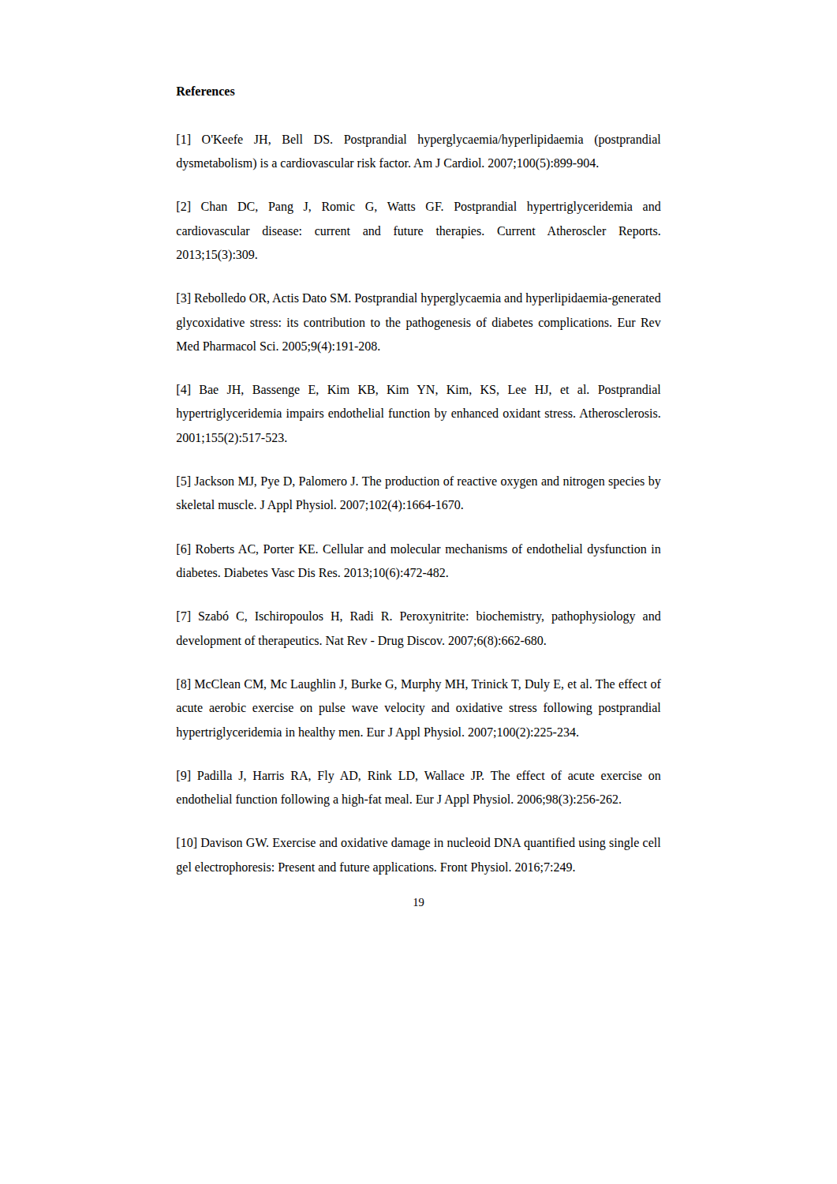References
[1] O'Keefe JH, Bell DS. Postprandial hyperglycaemia/hyperlipidaemia (postprandial dysmetabolism) is a cardiovascular risk factor. Am J Cardiol. 2007;100(5):899-904.
[2] Chan DC, Pang J, Romic G, Watts GF. Postprandial hypertriglyceridemia and cardiovascular disease: current and future therapies. Current Atheroscler Reports. 2013;15(3):309.
[3] Rebolledo OR, Actis Dato SM. Postprandial hyperglycaemia and hyperlipidaemia-generated glycoxidative stress: its contribution to the pathogenesis of diabetes complications. Eur Rev Med Pharmacol Sci. 2005;9(4):191-208.
[4] Bae JH, Bassenge E, Kim KB, Kim YN, Kim, KS, Lee HJ, et al. Postprandial hypertriglyceridemia impairs endothelial function by enhanced oxidant stress. Atherosclerosis. 2001;155(2):517-523.
[5] Jackson MJ, Pye D, Palomero J. The production of reactive oxygen and nitrogen species by skeletal muscle. J Appl Physiol. 2007;102(4):1664-1670.
[6] Roberts AC, Porter KE. Cellular and molecular mechanisms of endothelial dysfunction in diabetes. Diabetes Vasc Dis Res. 2013;10(6):472-482.
[7] Szabó C, Ischiropoulos H, Radi R. Peroxynitrite: biochemistry, pathophysiology and development of therapeutics. Nat Rev - Drug Discov. 2007;6(8):662-680.
[8] McClean CM, Mc Laughlin J, Burke G, Murphy MH, Trinick T, Duly E, et al. The effect of acute aerobic exercise on pulse wave velocity and oxidative stress following postprandial hypertriglyceridemia in healthy men. Eur J Appl Physiol. 2007;100(2):225-234.
[9] Padilla J, Harris RA, Fly AD, Rink LD, Wallace JP. The effect of acute exercise on endothelial function following a high-fat meal. Eur J Appl Physiol. 2006;98(3):256-262.
[10] Davison GW. Exercise and oxidative damage in nucleoid DNA quantified using single cell gel electrophoresis: Present and future applications. Front Physiol. 2016;7:249.
19